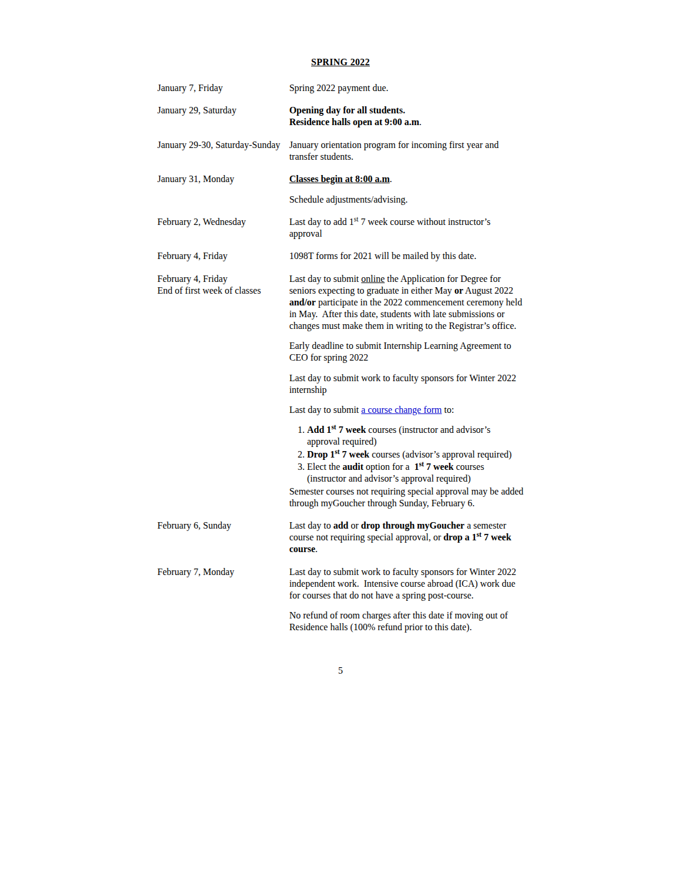SPRING 2022
| January 7, Friday | Spring 2022 payment due. |
| January 29, Saturday | Opening day for all students. Residence halls open at 9:00 a.m . |
| January 29-30, Saturday-Sunday | January orientation program for incoming first year and transfer students. |
| January 31, Monday | Classes begin at 8:00 a.m . Schedule adjustments/advising. |
| February 2, Wednesday | Last day to add 1 st 7 week course without instructor’s approval |
| February 4, Friday | 1098T forms for 2021 will be mailed by this date. |
| February 4, Friday End of first week of classes | Last day to submit online the Application for Degree for seniors expecting to graduate in either May or August 2022 and/or participate in the 2022 commencement ceremony held in May. After this date, students with late submissions or changes must make them in writing to the Registrar’s office. Early deadline to submit Internship Learning Agreement to CEO for spring 2022 Last day to submit work to faculty sponsors for Winter 2022 internship Last day to submit a course change form to: Add 1 st 7 week courses (instructor and advisor’s approval required) Drop 1 st 7 week courses (advisor’s approval required) Elect the audit option for a 1 st 7 week courses (instructor and advisor’s approval required) Semester courses not requiring special approval may be added through myGoucher through Sunday, February 6. |
| February 6, Sunday | Last day to add or drop through myGoucher a semester course not requiring special approval, or drop a 1 st 7 week course . |
| February 7, Monday | Last day to submit work to faculty sponsors for Winter 2022 independent work. Intensive course abroad (ICA) work due for courses that do not have a spring post-course. No refund of room charges after this date if moving out of Residence halls (100% refund prior to this date). |
5